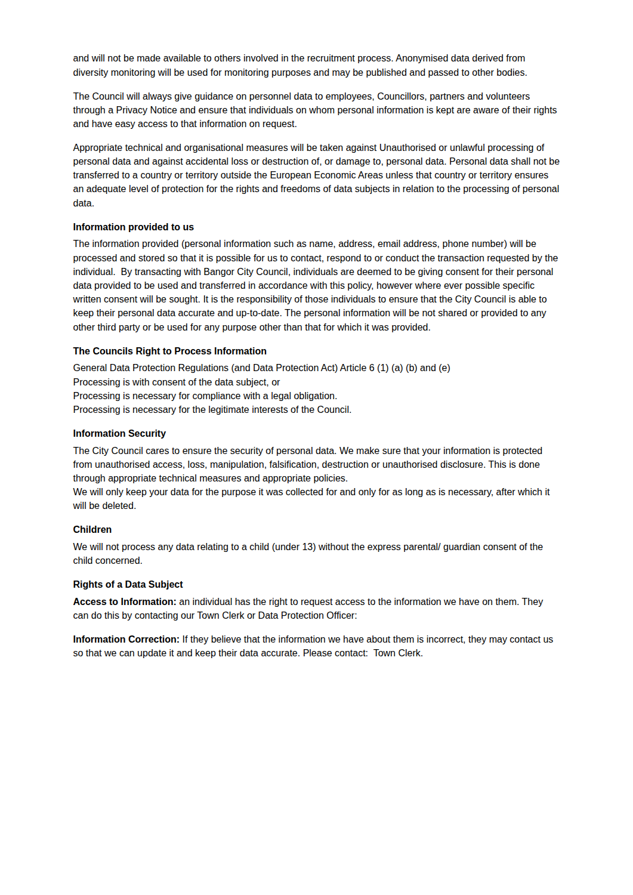and will not be made available to others involved in the recruitment process. Anonymised data derived from diversity monitoring will be used for monitoring purposes and may be published and passed to other bodies.
The Council will always give guidance on personnel data to employees, Councillors, partners and volunteers through a Privacy Notice and ensure that individuals on whom personal information is kept are aware of their rights and have easy access to that information on request.
Appropriate technical and organisational measures will be taken against Unauthorised or unlawful processing of personal data and against accidental loss or destruction of, or damage to, personal data. Personal data shall not be transferred to a country or territory outside the European Economic Areas unless that country or territory ensures an adequate level of protection for the rights and freedoms of data subjects in relation to the processing of personal data.
Information provided to us
The information provided (personal information such as name, address, email address, phone number) will be processed and stored so that it is possible for us to contact, respond to or conduct the transaction requested by the individual. By transacting with Bangor City Council, individuals are deemed to be giving consent for their personal data provided to be used and transferred in accordance with this policy, however where ever possible specific written consent will be sought. It is the responsibility of those individuals to ensure that the City Council is able to keep their personal data accurate and up-to-date. The personal information will be not shared or provided to any other third party or be used for any purpose other than that for which it was provided.
The Councils Right to Process Information
General Data Protection Regulations (and Data Protection Act) Article 6 (1) (a) (b) and (e)
Processing is with consent of the data subject, or
Processing is necessary for compliance with a legal obligation.
Processing is necessary for the legitimate interests of the Council.
Information Security
The City Council cares to ensure the security of personal data. We make sure that your information is protected from unauthorised access, loss, manipulation, falsification, destruction or unauthorised disclosure. This is done through appropriate technical measures and appropriate policies.
We will only keep your data for the purpose it was collected for and only for as long as is necessary, after which it will be deleted.
Children
We will not process any data relating to a child (under 13) without the express parental/ guardian consent of the child concerned.
Rights of a Data Subject
Access to Information: an individual has the right to request access to the information we have on them. They can do this by contacting our Town Clerk or Data Protection Officer:
Information Correction: If they believe that the information we have about them is incorrect, they may contact us so that we can update it and keep their data accurate. Please contact: Town Clerk.